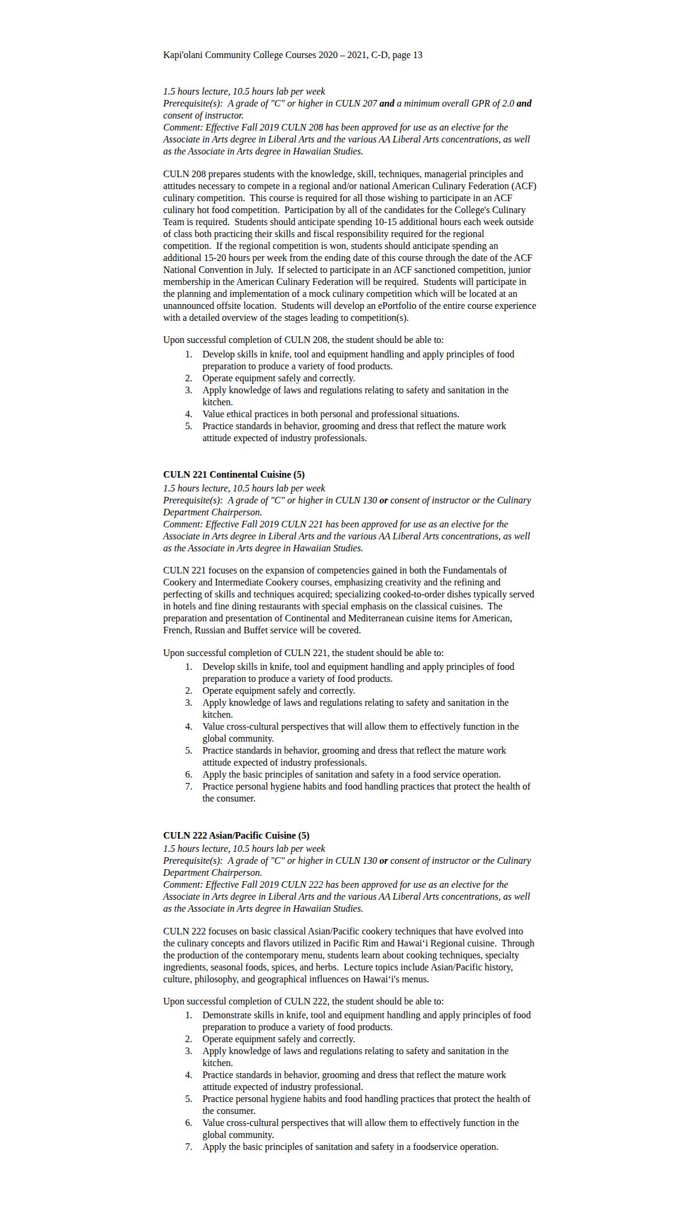Kapi'olani Community College Courses 2020 – 2021, C-D, page 13
1.5 hours lecture, 10.5 hours lab per week
Prerequisite(s): A grade of "C" or higher in CULN 207 and a minimum overall GPR of 2.0 and consent of instructor.
Comment: Effective Fall 2019 CULN 208 has been approved for use as an elective for the Associate in Arts degree in Liberal Arts and the various AA Liberal Arts concentrations, as well as the Associate in Arts degree in Hawaiian Studies.
CULN 208 prepares students with the knowledge, skill, techniques, managerial principles and attitudes necessary to compete in a regional and/or national American Culinary Federation (ACF) culinary competition. This course is required for all those wishing to participate in an ACF culinary hot food competition. Participation by all of the candidates for the College's Culinary Team is required. Students should anticipate spending 10-15 additional hours each week outside of class both practicing their skills and fiscal responsibility required for the regional competition. If the regional competition is won, students should anticipate spending an additional 15-20 hours per week from the ending date of this course through the date of the ACF National Convention in July. If selected to participate in an ACF sanctioned competition, junior membership in the American Culinary Federation will be required. Students will participate in the planning and implementation of a mock culinary competition which will be located at an unannounced offsite location. Students will develop an ePortfolio of the entire course experience with a detailed overview of the stages leading to competition(s).
Upon successful completion of CULN 208, the student should be able to:
Develop skills in knife, tool and equipment handling and apply principles of food preparation to produce a variety of food products.
Operate equipment safely and correctly.
Apply knowledge of laws and regulations relating to safety and sanitation in the kitchen.
Value ethical practices in both personal and professional situations.
Practice standards in behavior, grooming and dress that reflect the mature work attitude expected of industry professionals.
CULN 221 Continental Cuisine (5)
1.5 hours lecture, 10.5 hours lab per week
Prerequisite(s): A grade of "C" or higher in CULN 130 or consent of instructor or the Culinary Department Chairperson.
Comment: Effective Fall 2019 CULN 221 has been approved for use as an elective for the Associate in Arts degree in Liberal Arts and the various AA Liberal Arts concentrations, as well as the Associate in Arts degree in Hawaiian Studies.
CULN 221 focuses on the expansion of competencies gained in both the Fundamentals of Cookery and Intermediate Cookery courses, emphasizing creativity and the refining and perfecting of skills and techniques acquired; specializing cooked-to-order dishes typically served in hotels and fine dining restaurants with special emphasis on the classical cuisines. The preparation and presentation of Continental and Mediterranean cuisine items for American, French, Russian and Buffet service will be covered.
Upon successful completion of CULN 221, the student should be able to:
Develop skills in knife, tool and equipment handling and apply principles of food preparation to produce a variety of food products.
Operate equipment safely and correctly.
Apply knowledge of laws and regulations relating to safety and sanitation in the kitchen.
Value cross-cultural perspectives that will allow them to effectively function in the global community.
Practice standards in behavior, grooming and dress that reflect the mature work attitude expected of industry professionals.
Apply the basic principles of sanitation and safety in a food service operation.
Practice personal hygiene habits and food handling practices that protect the health of the consumer.
CULN 222 Asian/Pacific Cuisine (5)
1.5 hours lecture, 10.5 hours lab per week
Prerequisite(s): A grade of "C" or higher in CULN 130 or consent of instructor or the Culinary Department Chairperson.
Comment: Effective Fall 2019 CULN 222 has been approved for use as an elective for the Associate in Arts degree in Liberal Arts and the various AA Liberal Arts concentrations, as well as the Associate in Arts degree in Hawaiian Studies.
CULN 222 focuses on basic classical Asian/Pacific cookery techniques that have evolved into the culinary concepts and flavors utilized in Pacific Rim and Hawai‘i Regional cuisine. Through the production of the contemporary menu, students learn about cooking techniques, specialty ingredients, seasonal foods, spices, and herbs. Lecture topics include Asian/Pacific history, culture, philosophy, and geographical influences on Hawai‘i's menus.
Upon successful completion of CULN 222, the student should be able to:
Demonstrate skills in knife, tool and equipment handling and apply principles of food preparation to produce a variety of food products.
Operate equipment safely and correctly.
Apply knowledge of laws and regulations relating to safety and sanitation in the kitchen.
Practice standards in behavior, grooming and dress that reflect the mature work attitude expected of industry professional.
Practice personal hygiene habits and food handling practices that protect the health of the consumer.
Value cross-cultural perspectives that will allow them to effectively function in the global community.
Apply the basic principles of sanitation and safety in a foodservice operation.